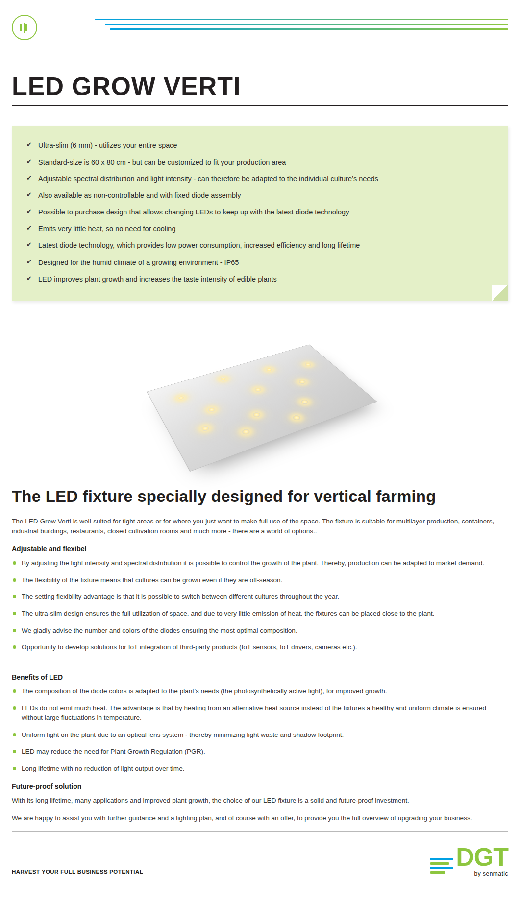LED Grow Verti
Ultra-slim (6 mm) - utilizes your entire space
Standard-size is 60 x 80 cm - but can be customized to fit your production area
Adjustable spectral distribution and light intensity - can therefore be adapted to the individual culture’s needs
Also available as non-controllable and with fixed diode assembly
Possible to purchase design that allows changing LEDs to keep up with the latest diode technology
Emits very little heat, so no need for cooling
Latest diode technology, which provides low power consumption, increased efficiency and long lifetime
Designed for the humid climate of a growing environment - IP65
LED improves plant growth and increases the taste intensity of edible plants
The LED fixture specially designed for vertical farming
The LED Grow Verti is well-suited for tight areas or for where you just want to make full use of the space. The fixture is suitable for multilayer production, containers, industrial buildings, restaurants, closed cultivation rooms and much more - there are a world of options..
Adjustable and flexibel
By adjusting the light intensity and spectral distribution it is possible to control the growth of the plant. Thereby, production can be adapted to market demand.
The flexibility of the fixture means that cultures can be grown even if they are off-season.
The setting flexibility advantage is that it is possible to switch between different cultures throughout the year.
The ultra-slim design ensures the full utilization of space, and due to very little emission of heat, the fixtures can be placed close to the plant.
We gladly advise the number and colors of the diodes ensuring the most optimal composition.
Opportunity to develop solutions for IoT integration of third-party products (IoT sensors, IoT drivers, cameras etc.).
Benefits of LED
The composition of the diode colors is adapted to the plant’s needs (the photosynthetically active light), for improved growth.
LEDs do not emit much heat. The advantage is that by heating from an alternative heat source instead of the fixtures a healthy and uniform climate is ensured without large fluctuations in temperature.
Uniform light on the plant due to an optical lens system - thereby minimizing light waste and shadow footprint.
LED may reduce the need for Plant Growth Regulation (PGR).
Long lifetime with no reduction of light output over time.
Future-proof solution
With its long lifetime, many applications and improved plant growth, the choice of our LED fixture is a solid and future-proof investment.
We are happy to assist you with further guidance and a lighting plan, and of course with an offer, to provide you the full overview of upgrading your business.
Harvest your full business potential
DGT by senmatic